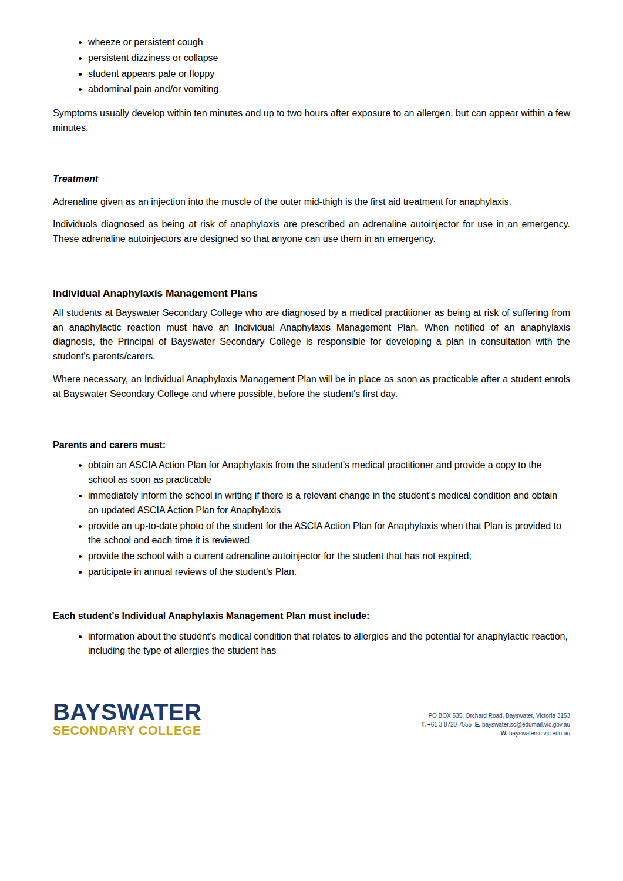wheeze or persistent cough
persistent dizziness or collapse
student appears pale or floppy
abdominal pain and/or vomiting.
Symptoms usually develop within ten minutes and up to two hours after exposure to an allergen, but can appear within a few minutes.
Treatment
Adrenaline given as an injection into the muscle of the outer mid-thigh is the first aid treatment for anaphylaxis.
Individuals diagnosed as being at risk of anaphylaxis are prescribed an adrenaline autoinjector for use in an emergency. These adrenaline autoinjectors are designed so that anyone can use them in an emergency.
Individual Anaphylaxis Management Plans
All students at Bayswater Secondary College who are diagnosed by a medical practitioner as being at risk of suffering from an anaphylactic reaction must have an Individual Anaphylaxis Management Plan. When notified of an anaphylaxis diagnosis, the Principal of Bayswater Secondary College is responsible for developing a plan in consultation with the student's parents/carers.
Where necessary, an Individual Anaphylaxis Management Plan will be in place as soon as practicable after a student enrols at Bayswater Secondary College and where possible, before the student's first day.
Parents and carers must:
obtain an ASCIA Action Plan for Anaphylaxis from the student's medical practitioner and provide a copy to the school as soon as practicable
immediately inform the school in writing if there is a relevant change in the student's medical condition and obtain an updated ASCIA Action Plan for Anaphylaxis
provide an up-to-date photo of the student for the ASCIA Action Plan for Anaphylaxis when that Plan is provided to the school and each time it is reviewed
provide the school with a current adrenaline autoinjector for the student that has not expired;
participate in annual reviews of the student's Plan.
Each student's Individual Anaphylaxis Management Plan must include:
information about the student's medical condition that relates to allergies and the potential for anaphylactic reaction, including the type of allergies the student has
BAYSWATER
SECONDARY COLLEGE
PO BOX 535, Orchard Road, Bayswater, Victoria 3153
T. +61 3 8720 7555 E. bayswater.sc@edumail.vic.gov.au
W. bayswatersc.vic.edu.au